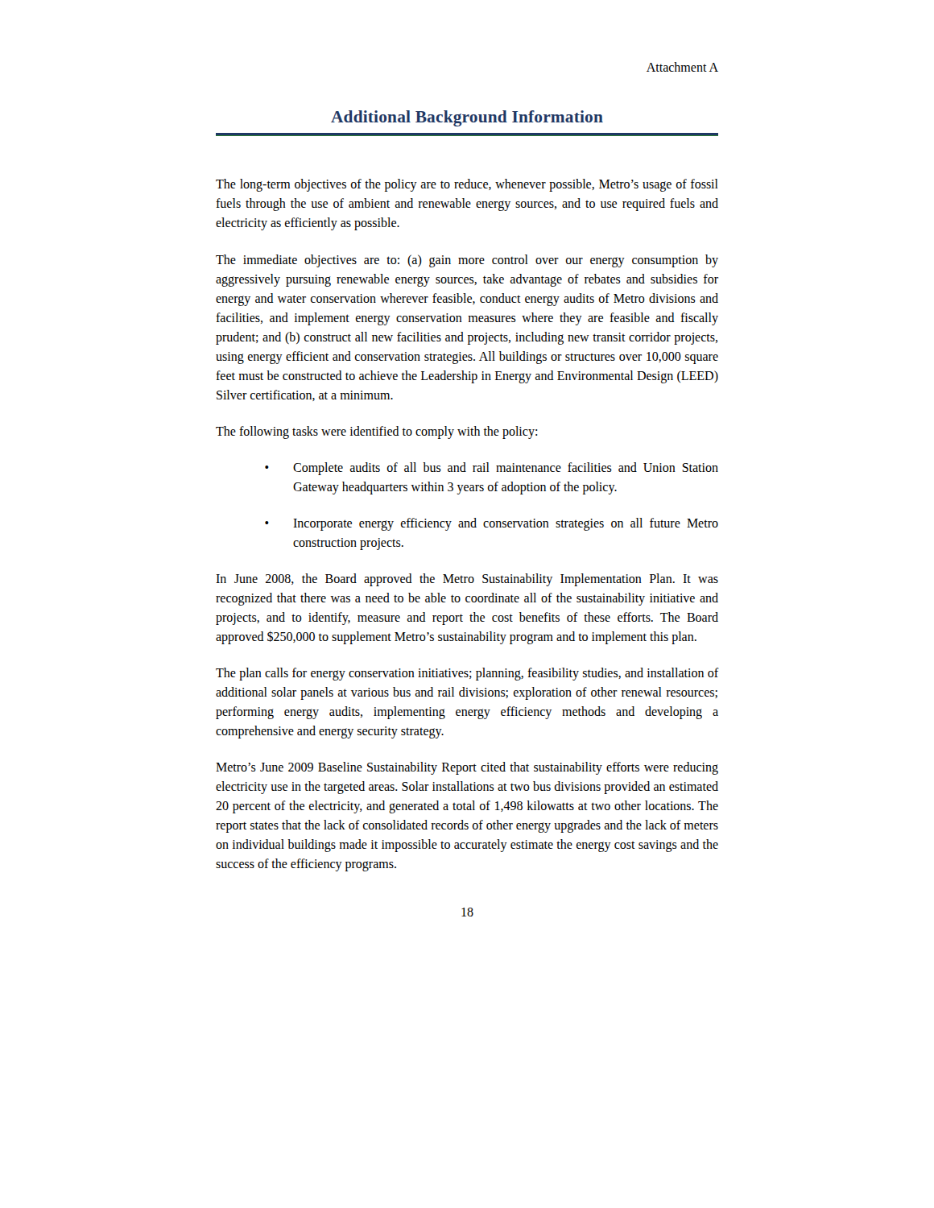Attachment A
Additional Background Information
The long-term objectives of the policy are to reduce, whenever possible, Metro’s usage of fossil fuels through the use of ambient and renewable energy sources, and to use required fuels and electricity as efficiently as possible.
The immediate objectives are to: (a) gain more control over our energy consumption by aggressively pursuing renewable energy sources, take advantage of rebates and subsidies for energy and water conservation wherever feasible, conduct energy audits of Metro divisions and facilities, and implement energy conservation measures where they are feasible and fiscally prudent; and (b) construct all new facilities and projects, including new transit corridor projects, using energy efficient and conservation strategies. All buildings or structures over 10,000 square feet must be constructed to achieve the Leadership in Energy and Environmental Design (LEED) Silver certification, at a minimum.
The following tasks were identified to comply with the policy:
Complete audits of all bus and rail maintenance facilities and Union Station Gateway headquarters within 3 years of adoption of the policy.
Incorporate energy efficiency and conservation strategies on all future Metro construction projects.
In June 2008, the Board approved the Metro Sustainability Implementation Plan. It was recognized that there was a need to be able to coordinate all of the sustainability initiative and projects, and to identify, measure and report the cost benefits of these efforts. The Board approved $250,000 to supplement Metro’s sustainability program and to implement this plan.
The plan calls for energy conservation initiatives; planning, feasibility studies, and installation of additional solar panels at various bus and rail divisions; exploration of other renewal resources; performing energy audits, implementing energy efficiency methods and developing a comprehensive and energy security strategy.
Metro’s June 2009 Baseline Sustainability Report cited that sustainability efforts were reducing electricity use in the targeted areas. Solar installations at two bus divisions provided an estimated 20 percent of the electricity, and generated a total of 1,498 kilowatts at two other locations. The report states that the lack of consolidated records of other energy upgrades and the lack of meters on individual buildings made it impossible to accurately estimate the energy cost savings and the success of the efficiency programs.
18